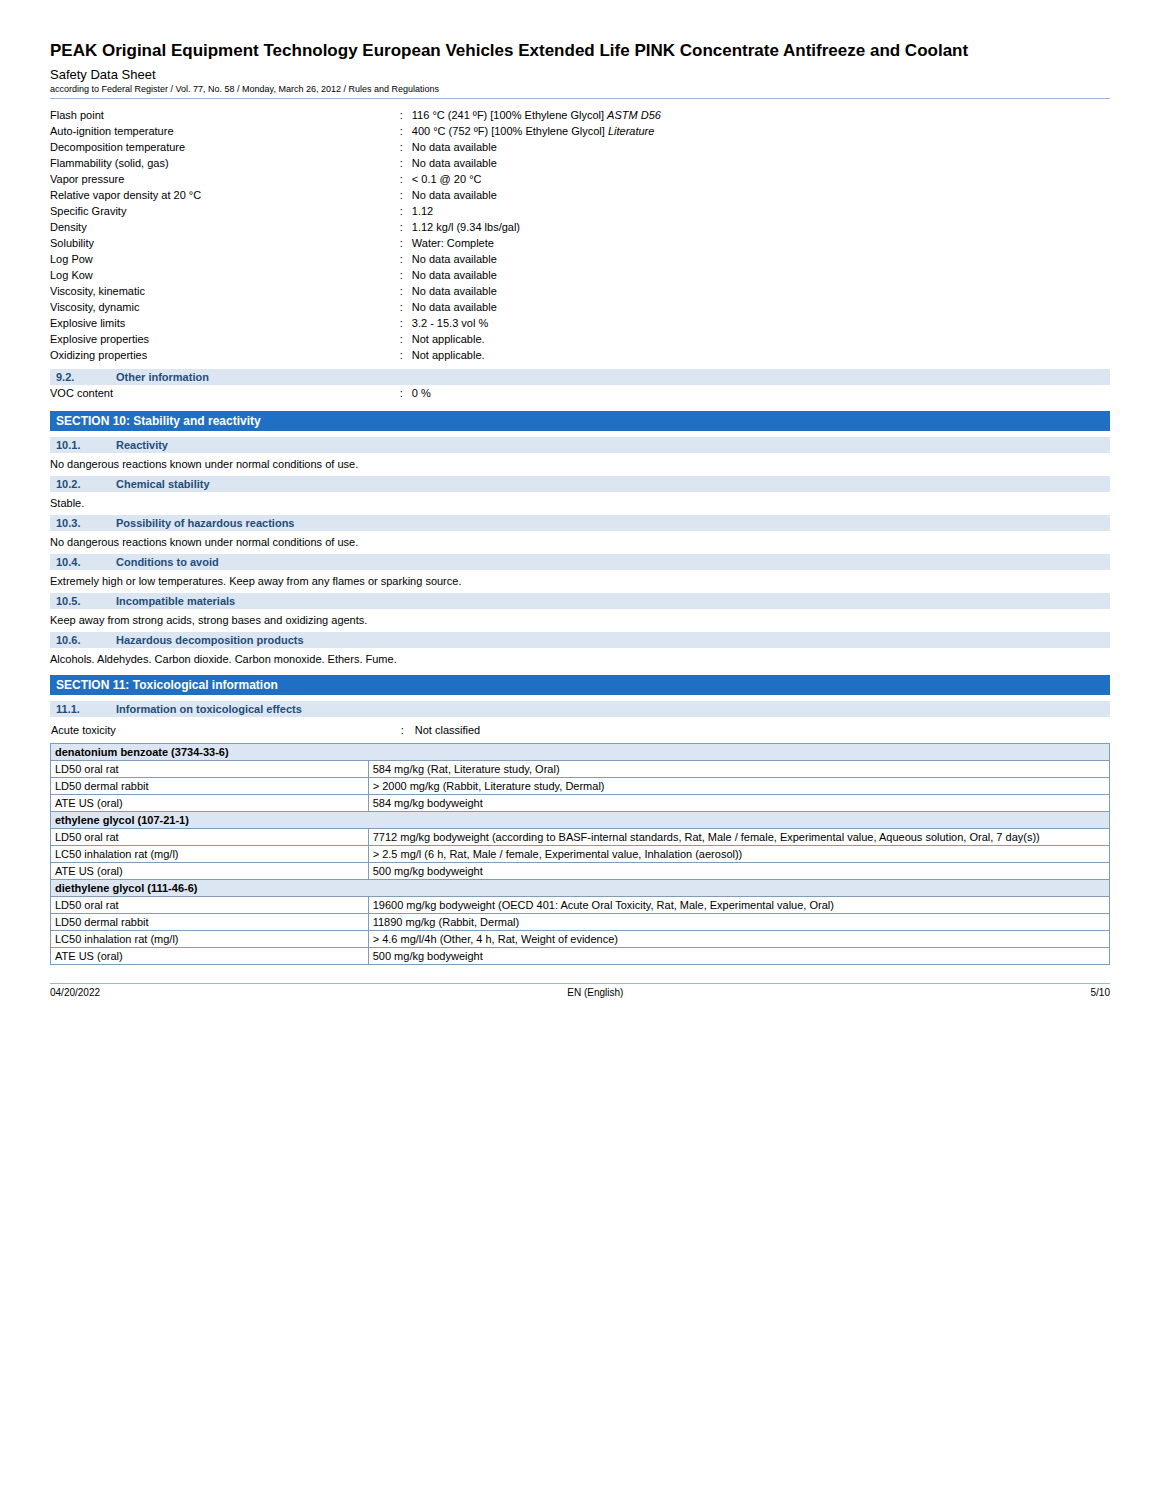PEAK Original Equipment Technology European Vehicles Extended Life PINK Concentrate Antifreeze and Coolant
Safety Data Sheet
according to Federal Register / Vol. 77, No. 58 / Monday, March 26, 2012 / Rules and Regulations
| Flash point | : | 116 °C (241 ºF) [100% Ethylene Glycol] ASTM D56 |
| Auto-ignition temperature | : | 400 °C (752 ºF) [100% Ethylene Glycol] Literature |
| Decomposition temperature | : | No data available |
| Flammability (solid, gas) | : | No data available |
| Vapor pressure | : | < 0.1 @ 20 °C |
| Relative vapor density at 20 °C | : | No data available |
| Specific Gravity | : | 1.12 |
| Density | : | 1.12 kg/l (9.34 lbs/gal) |
| Solubility | : | Water: Complete |
| Log Pow | : | No data available |
| Log Kow | : | No data available |
| Viscosity, kinematic | : | No data available |
| Viscosity, dynamic | : | No data available |
| Explosive limits | : | 3.2 - 15.3 vol % |
| Explosive properties | : | Not applicable. |
| Oxidizing properties | : | Not applicable. |
9.2. Other information
| VOC content | : | 0 % |
SECTION 10: Stability and reactivity
10.1. Reactivity
No dangerous reactions known under normal conditions of use.
10.2. Chemical stability
Stable.
10.3. Possibility of hazardous reactions
No dangerous reactions known under normal conditions of use.
10.4. Conditions to avoid
Extremely high or low temperatures. Keep away from any flames or sparking source.
10.5. Incompatible materials
Keep away from strong acids, strong bases and oxidizing agents.
10.6. Hazardous decomposition products
Alcohols. Aldehydes. Carbon dioxide. Carbon monoxide. Ethers. Fume.
SECTION 11: Toxicological information
11.1. Information on toxicological effects
| Acute toxicity | : | Not classified |
| denatonium benzoate (3734-33-6) |
| --- |
| LD50 oral rat | 584 mg/kg (Rat, Literature study, Oral) |
| LD50 dermal rabbit | > 2000 mg/kg (Rabbit, Literature study, Dermal) |
| ATE US (oral) | 584 mg/kg bodyweight |
| ethylene glycol (107-21-1) |
| LD50 oral rat | 7712 mg/kg bodyweight (according to BASF-internal standards, Rat, Male / female, Experimental value, Aqueous solution, Oral, 7 day(s)) |
| LC50 inhalation rat (mg/l) | > 2.5 mg/l (6 h, Rat, Male / female, Experimental value, Inhalation (aerosol)) |
| ATE US (oral) | 500 mg/kg bodyweight |
| diethylene glycol (111-46-6) |
| LD50 oral rat | 19600 mg/kg bodyweight (OECD 401: Acute Oral Toxicity, Rat, Male, Experimental value, Oral) |
| LD50 dermal rabbit | 11890 mg/kg (Rabbit, Dermal) |
| LC50 inhalation rat (mg/l) | > 4.6 mg/l/4h (Other, 4 h, Rat, Weight of evidence) |
| ATE US (oral) | 500 mg/kg bodyweight |
04/20/2022
EN (English)
5/10